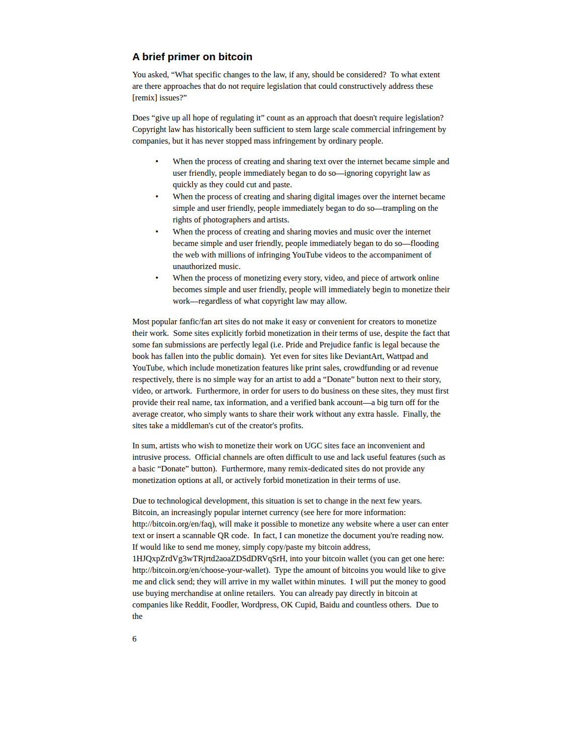A brief primer on bitcoin
You asked, “What specific changes to the law, if any, should be considered? To what extent are there approaches that do not require legislation that could constructively address these [remix] issues?”
Does “give up all hope of regulating it” count as an approach that doesn't require legislation? Copyright law has historically been sufficient to stem large scale commercial infringement by companies, but it has never stopped mass infringement by ordinary people.
When the process of creating and sharing text over the internet became simple and user friendly, people immediately began to do so—ignoring copyright law as quickly as they could cut and paste.
When the process of creating and sharing digital images over the internet became simple and user friendly, people immediately began to do so—trampling on the rights of photographers and artists.
When the process of creating and sharing movies and music over the internet became simple and user friendly, people immediately began to do so—flooding the web with millions of infringing YouTube videos to the accompaniment of unauthorized music.
When the process of monetizing every story, video, and piece of artwork online becomes simple and user friendly, people will immediately begin to monetize their work—regardless of what copyright law may allow.
Most popular fanfic/fan art sites do not make it easy or convenient for creators to monetize their work. Some sites explicitly forbid monetization in their terms of use, despite the fact that some fan submissions are perfectly legal (i.e. Pride and Prejudice fanfic is legal because the book has fallen into the public domain). Yet even for sites like DeviantArt, Wattpad and YouTube, which include monetization features like print sales, crowdfunding or ad revenue respectively, there is no simple way for an artist to add a “Donate” button next to their story, video, or artwork. Furthermore, in order for users to do business on these sites, they must first provide their real name, tax information, and a verified bank account—a big turn off for the average creator, who simply wants to share their work without any extra hassle. Finally, the sites take a middleman's cut of the creator's profits.
In sum, artists who wish to monetize their work on UGC sites face an inconvenient and intrusive process. Official channels are often difficult to use and lack useful features (such as a basic “Donate” button). Furthermore, many remix-dedicated sites do not provide any monetization options at all, or actively forbid monetization in their terms of use.
Due to technological development, this situation is set to change in the next few years. Bitcoin, an increasingly popular internet currency (see here for more information: http://bitcoin.org/en/faq), will make it possible to monetize any website where a user can enter text or insert a scannable QR code. In fact, I can monetize the document you're reading now. If would like to send me money, simply copy/paste my bitcoin address, 1HJQxpZrdVg3wTRjrtd2aoaZDSdDRVqSrH, into your bitcoin wallet (you can get one here: http://bitcoin.org/en/choose-your-wallet). Type the amount of bitcoins you would like to give me and click send; they will arrive in my wallet within minutes. I will put the money to good use buying merchandise at online retailers. You can already pay directly in bitcoin at companies like Reddit, Foodler, Wordpress, OK Cupid, Baidu and countless others. Due to the
6